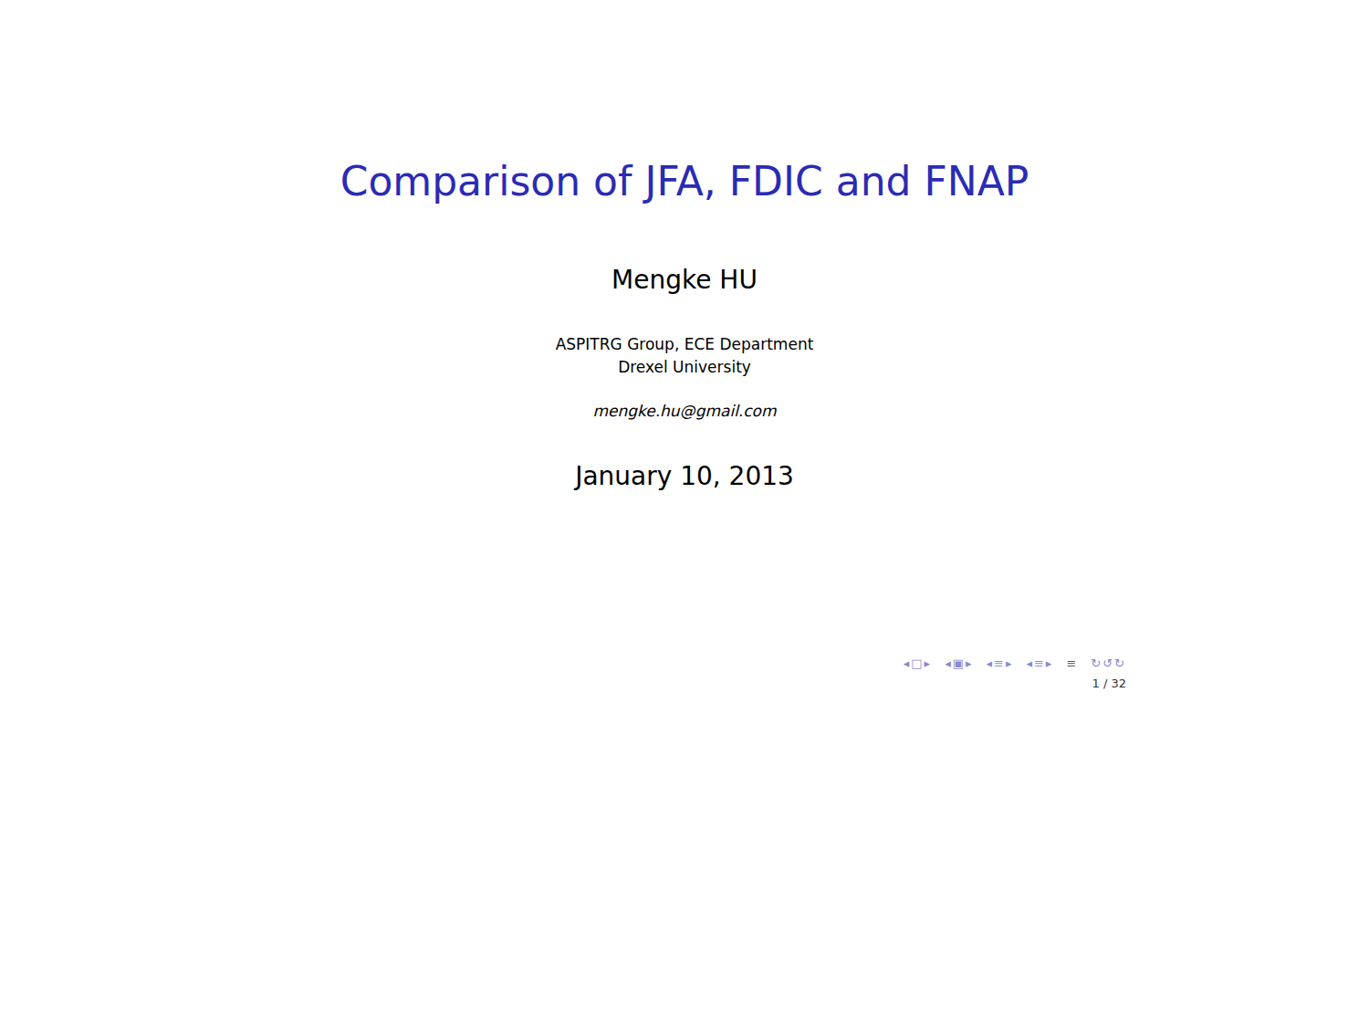Comparison of JFA, FDIC and FNAP
Mengke HU
ASPITRG Group, ECE Department
Drexel University
mengke.hu@gmail.com
January 10, 2013
◂□▸ ◂▣▸ ◂≡▸ ◂≡▸ ≡ ↻↺↻
1 / 32